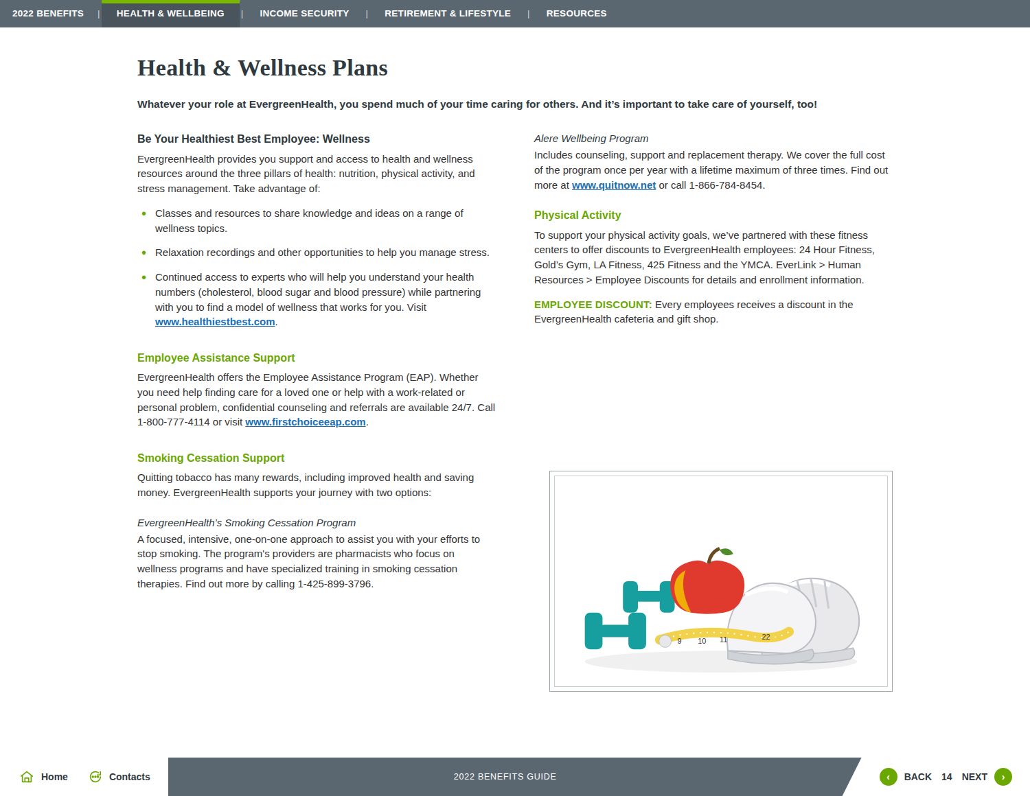2022 BENEFITS
| HEALTH & WELLBEING | INCOME SECURITY | RETIREMENT & LIFESTYLE | RESOURCES
Health & Wellness Plans
Whatever your role at EvergreenHealth, you spend much of your time caring for others. And it’s important to take care of yourself, too!
Be Your Healthiest Best Employee: Wellness
EvergreenHealth provides you support and access to health and wellness resources around the three pillars of health: nutrition, physical activity, and stress management. Take advantage of:
Classes and resources to share knowledge and ideas on a range of wellness topics.
Relaxation recordings and other opportunities to help you manage stress.
Continued access to experts who will help you understand your health numbers (cholesterol, blood sugar and blood pressure) while partnering with you to find a model of wellness that works for you. Visit www.healthiestbest.com.
Employee Assistance Support
EvergreenHealth offers the Employee Assistance Program (EAP). Whether you need help finding care for a loved one or help with a work-related or personal problem, confidential counseling and referrals are available 24/7. Call 1-800-777-4114 or visit www.firstchoiceeap.com.
Smoking Cessation Support
Quitting tobacco has many rewards, including improved health and saving money. EvergreenHealth supports your journey with two options:
EvergreenHealth’s Smoking Cessation Program
A focused, intensive, one-on-one approach to assist you with your efforts to stop smoking. The program's providers are pharmacists who focus on wellness programs and have specialized training in smoking cessation therapies. Find out more by calling 1-425-899-3796.
Alere Wellbeing Program
Includes counseling, support and replacement therapy. We cover the full cost of the program once per year with a lifetime maximum of three times. Find out more at www.quitnow.net or call 1-866-784-8454.
Physical Activity
To support your physical activity goals, we’ve partnered with these fitness centers to offer discounts to EvergreenHealth employees: 24 Hour Fitness, Gold’s Gym, LA Fitness, 425 Fitness and the YMCA. EverLink > Human Resources > Employee Discounts for details and enrollment information.
EMPLOYEE DISCOUNT: Every employees receives a discount in the EvergreenHealth cafeteria and gift shop.
Home Contacts
2022 BENEFITS GUIDE
‹ BACK 14 NEXT ›